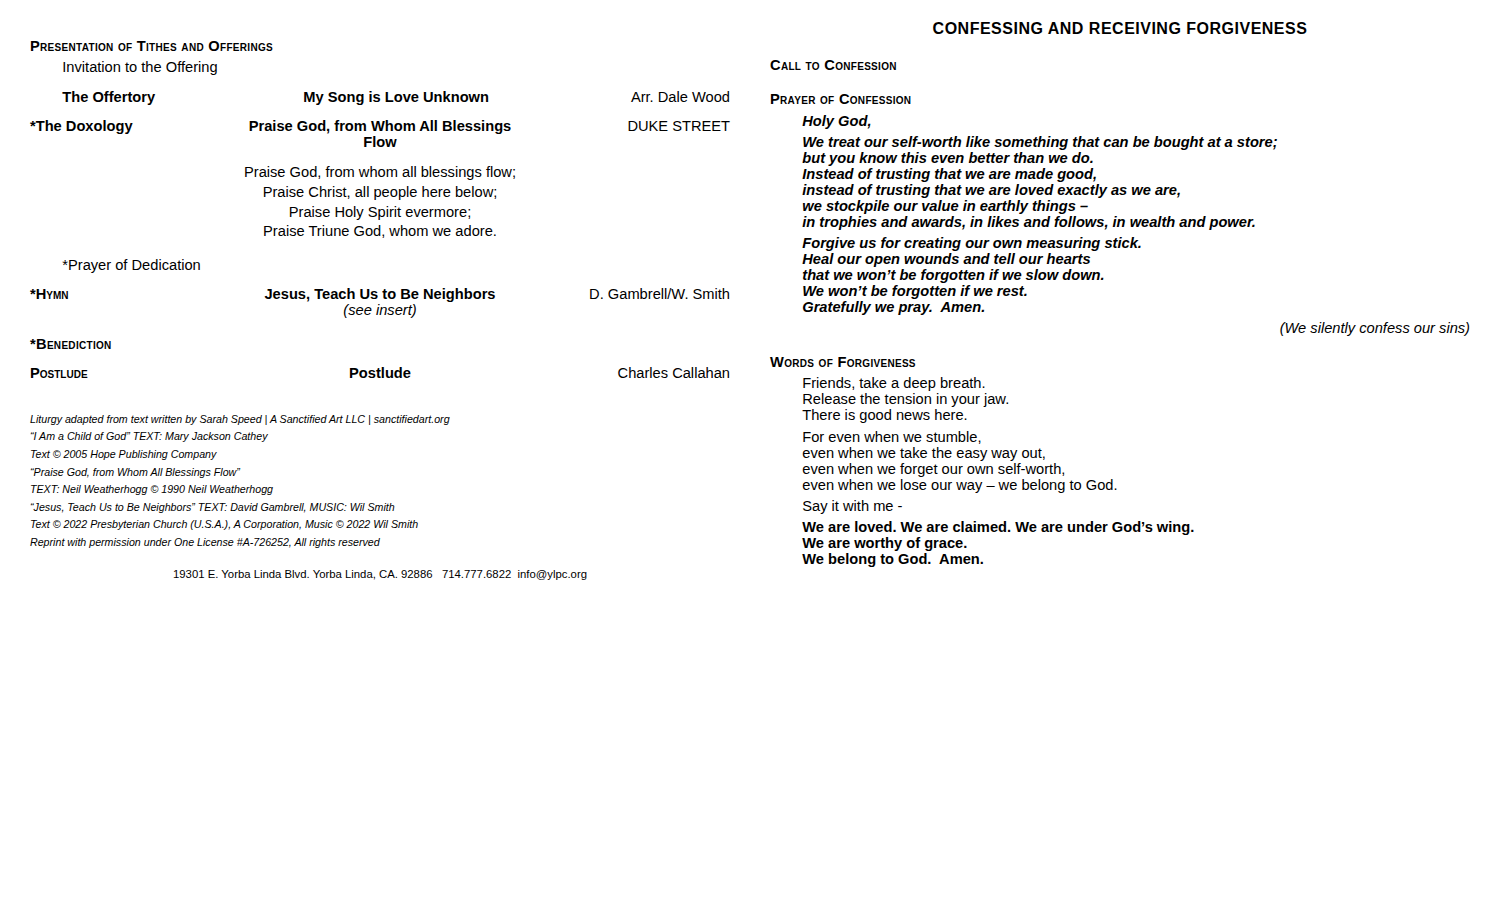Presentation of Tithes and Offerings
Invitation to the Offering
The Offertory
My Song is Love Unknown
Arr. Dale Wood
*The Doxology
Praise God, from Whom All Blessings Flow
DUKE STREET
Praise God, from whom all blessings flow;
Praise Christ, all people here below;
Praise Holy Spirit evermore;
Praise Triune God, whom we adore.
*Prayer of Dedication
*Hymn
Jesus, Teach Us to Be Neighbors
(see insert)
D. Gambrell/W. Smith
*Benediction
Postlude
Postlude
Charles Callahan
Liturgy adapted from text written by Sarah Speed | A Sanctified Art LLC | sanctifiedart.org
“I Am a Child of God” TEXT: Mary Jackson Cathey
Text © 2005 Hope Publishing Company
“Praise God, from Whom All Blessings Flow”
TEXT: Neil Weatherhogg © 1990 Neil Weatherhogg
“Jesus, Teach Us to Be Neighbors” TEXT: David Gambrell, MUSIC: Wil Smith
Text © 2022 Presbyterian Church (U.S.A.), A Corporation, Music © 2022 Wil Smith
Reprint with permission under One License #A-726252, All rights reserved
19301 E. Yorba Linda Blvd. Yorba Linda, CA. 92886 714.777.6822 info@ylpc.org
CONFESSING AND RECEIVING FORGIVENESS
Call to Confession
Prayer of Confession
Holy God,
We treat our self-worth like something that can be bought at a store;
but you know this even better than we do.
Instead of trusting that we are made good,
instead of trusting that we are loved exactly as we are,
we stockpile our value in earthly things –
in trophies and awards, in likes and follows, in wealth and power.
Forgive us for creating our own measuring stick.
Heal our open wounds and tell our hearts
that we won’t be forgotten if we slow down.
We won’t be forgotten if we rest.
Gratefully we pray. Amen.
(We silently confess our sins)
Words of Forgiveness
Friends, take a deep breath.
Release the tension in your jaw.
There is good news here.
For even when we stumble,
even when we take the easy way out,
even when we forget our own self-worth,
even when we lose our way – we belong to God.
Say it with me -
We are loved. We are claimed. We are under God’s wing.
We are worthy of grace.
We belong to God. Amen.